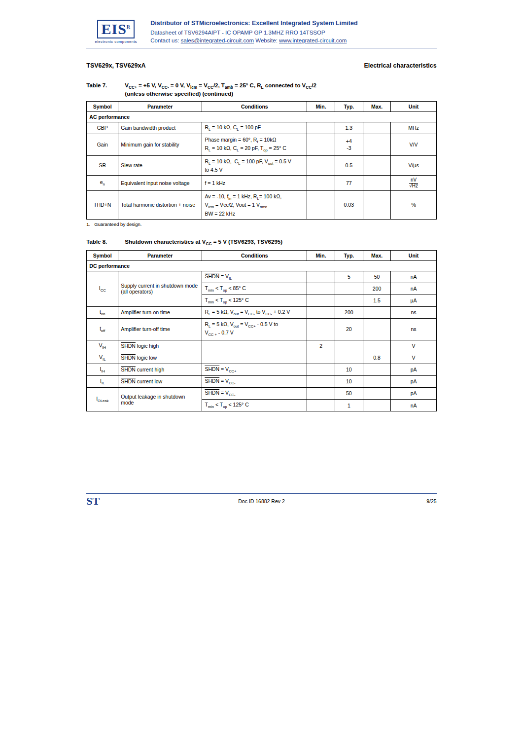EISR
electronic components
Distributor of STMicroelectronics: Excellent Integrated System Limited
Datasheet of TSV6294AIPT - IC OPAMP GP 1.3MHZ RRO 14TSSOP
Contact us: sales@integrated-circuit.com Website: www.integrated-circuit.com
TSV629x, TSV629xA
Electrical characteristics
Table 7. VCC+ = +5 V, VCC- = 0 V, Vicm = VCC/2, Tamb = 25° C, RL connected to VCC/2
(unless otherwise specified) (continued)
| Symbol | Parameter | Conditions | Min. | Typ. | Max. | Unit |
| --- | --- | --- | --- | --- | --- | --- |
| AC performance |
| GBP | Gain bandwidth product | R L = 10 kΩ, C L = 100 pF | | 1.3 | | MHz |
| Gain | Minimum gain for stability | Phase margin = 60°, R f = 10kΩ R L = 10 kΩ, C L = 20 pF, T op = 25° C | | +4 -3 | | V/V |
| SR | Slew rate | R L = 10 kΩ, C L = 100 pF, V out = 0.5 V to 4.5 V | | 0.5 | | V/µs |
| e n | Equivalent input noise voltage | f = 1 kHz | | 77 | | nV √Hz |
| THD+N | Total harmonic distortion + noise | Av = -10, f in = 1 kHz, R L = 100 kΩ, V icm = Vcc/2, Vout = 1 V rms , BW = 22 kHz | | 0.03 | | % |
1. Guaranteed by design.
Table 8. Shutdown characteristics at VCC = 5 V (TSV6293, TSV6295)
| Symbol | Parameter | Conditions | Min. | Typ. | Max. | Unit |
| --- | --- | --- | --- | --- | --- | --- |
| DC performance |
| I CC | Supply current in shutdown mode (all operators) | SHDN = V IL | | 5 | 50 | nA |
| T min < T op < 85° C | | | 200 | nA |
| T min < T op < 125° C | | | 1.5 | µA |
| t on | Amplifier turn-on time | R L = 5 kΩ, V out = V CC- to V CC- + 0.2 V | | 200 | | ns |
| t off | Amplifier turn-off time | R L = 5 kΩ, V out = V CC+ - 0.5 V to V CC + - 0.7 V | | 20 | | ns |
| V IH | SHDN logic high | | 2 | | | V |
| V IL | SHDN logic low | | | | 0.8 | V |
| I IH | SHDN current high | SHDN = V CC+ | | 10 | | pA |
| I IL | SHDN current low | SHDN = V CC- | | 10 | | pA |
| I OLeak | Output leakage in shutdown mode | SHDN = V CC- | | 50 | | pA |
| T min < T op < 125° C | | 1 | | nA |
ST
Doc ID 16882 Rev 2
9/25